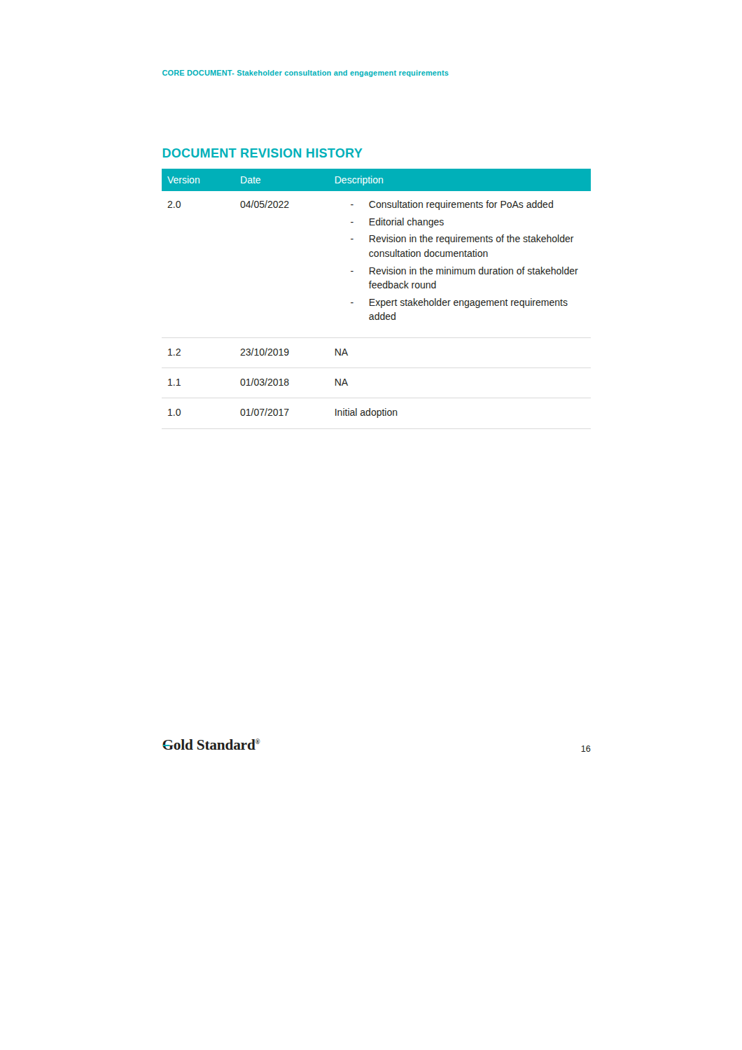CORE DOCUMENT- Stakeholder consultation and engagement requirements
DOCUMENT REVISION HISTORY
| Version | Date | Description |
| --- | --- | --- |
| 2.0 | 04/05/2022 | Consultation requirements for PoAs added Editorial changes Revision in the requirements of the stakeholder consultation documentation Revision in the minimum duration of stakeholder feedback round Expert stakeholder engagement requirements added |
| 1.2 | 23/10/2019 | NA |
| 1.1 | 01/03/2018 | NA |
| 1.0 | 01/07/2017 | Initial adoption |
Gold Standard®
16